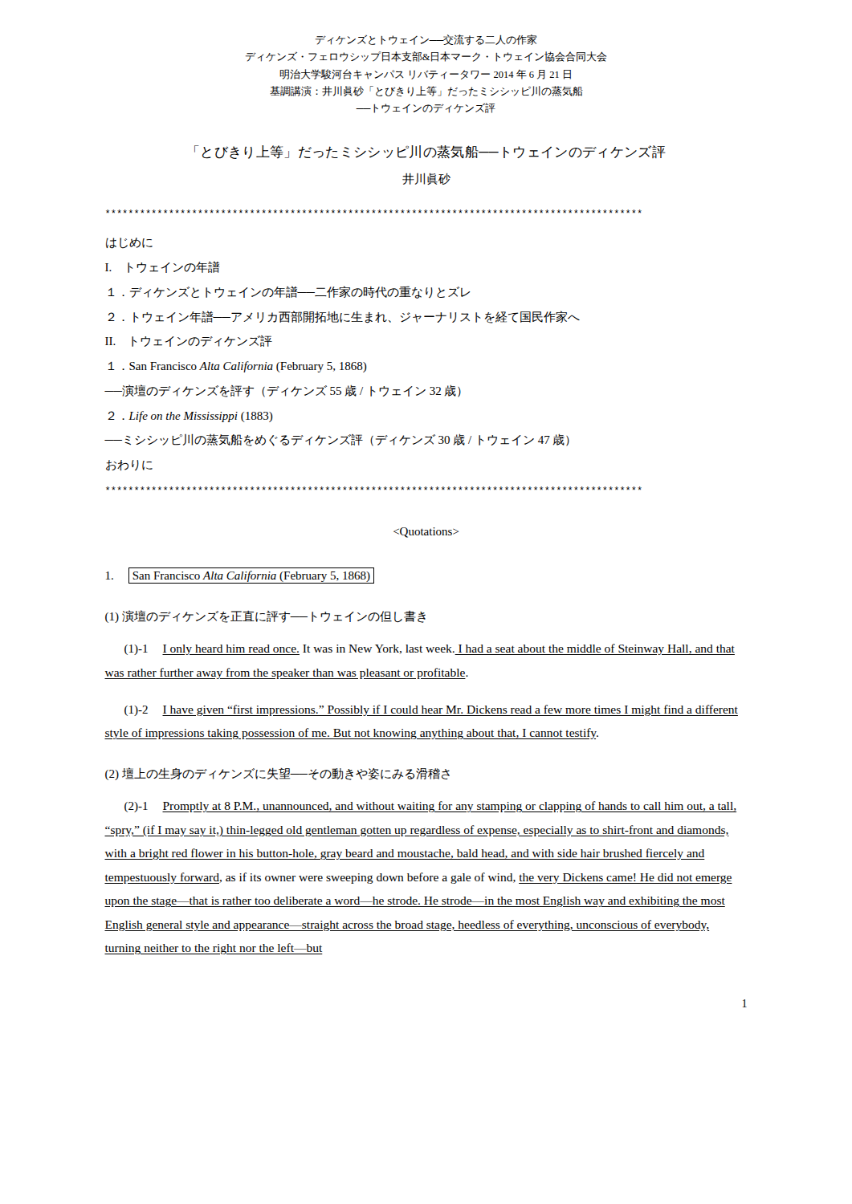ディケンズとトウェイン──交流する二人の作家
ディケンズ・フェロウシップ日本支部&日本マーク・トウェイン協会合同大会
明治大学駿河台キャンパス リバティータワー 2014 年 6 月 21 日
基調講演：井川眞砂「とびきり上等」だったミシシッピ川の蒸気船
──トウェインのディケンズ評
「とびきり上等」だったミシシッピ川の蒸気船──トウェインのディケンズ評
井川眞砂
*********************************************************************************************
はじめに
I.　トウェインの年譜
１．ディケンズとトウェインの年譜──二作家の時代の重なりとズレ
２．トウェイン年譜──アメリカ西部開拓地に生まれ、ジャーナリストを経て国民作家へ
II.　トウェインのディケンズ評
１．San Francisco Alta California (February 5, 1868)
──演壇のディケンズを評す（ディケンズ 55 歳 / トウェイン 32 歳）
２．Life on the Mississippi (1883)
──ミシシッピ川の蒸気船をめぐるディケンズ評（ディケンズ 30 歳 / トウェイン 47 歳）
おわりに
*********************************************************************************************
<Quotations>
1. San Francisco Alta California (February 5, 1868)
(1) 演壇のディケンズを正直に評す──トウェインの但し書き
(1)-1 I only heard him read once. It was in New York, last week. I had a seat about the middle of Steinway Hall, and that was rather further away from the speaker than was pleasant or profitable.
(1)-2 I have given “first impressions.” Possibly if I could hear Mr. Dickens read a few more times I might find a different style of impressions taking possession of me. But not knowing anything about that, I cannot testify.
(2) 壇上の生身のディケンズに失望──その動きや姿にみる滑稽さ
(2)-1 Promptly at 8 P.M., unannounced, and without waiting for any stamping or clapping of hands to call him out, a tall, “spry,” (if I may say it,) thin-legged old gentleman gotten up regardless of expense, especially as to shirt-front and diamonds, with a bright red flower in his button-hole, gray beard and moustache, bald head, and with side hair brushed fiercely and tempestuously forward, as if its owner were sweeping down before a gale of wind, the very Dickens came! He did not emerge upon the stage—that is rather too deliberate a word—he strode. He strode—in the most English way and exhibiting the most English general style and appearance—straight across the broad stage, heedless of everything, unconscious of everybody, turning neither to the right nor the left—but
1